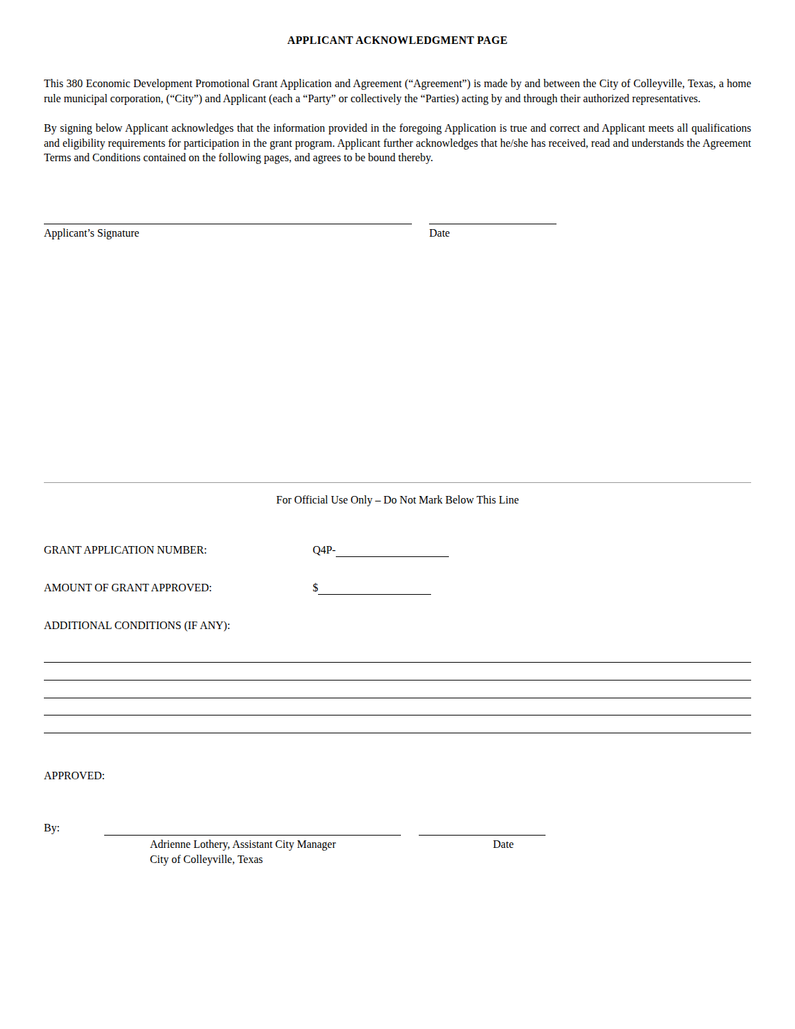APPLICANT ACKNOWLEDGMENT PAGE
This 380 Economic Development Promotional Grant Application and Agreement (“Agreement”) is made by and between the City of Colleyville, Texas, a home rule municipal corporation, (“City”) and Applicant (each a “Party” or collectively the “Parties) acting by and through their authorized representatives.
By signing below Applicant acknowledges that the information provided in the foregoing Application is true and correct and Applicant meets all qualifications and eligibility requirements for participation in the grant program. Applicant further acknowledges that he/she has received, read and understands the Agreement Terms and Conditions contained on the following pages, and agrees to be bound thereby.
Applicant’s Signature
Date
For Official Use Only – Do Not Mark Below This Line
GRANT APPLICATION NUMBER:
Q4P-
AMOUNT OF GRANT APPROVED:
$
ADDITIONAL CONDITIONS (IF ANY):
APPROVED:
By:
Adrienne Lothery, Assistant City Manager
City of Colleyville, Texas
Date